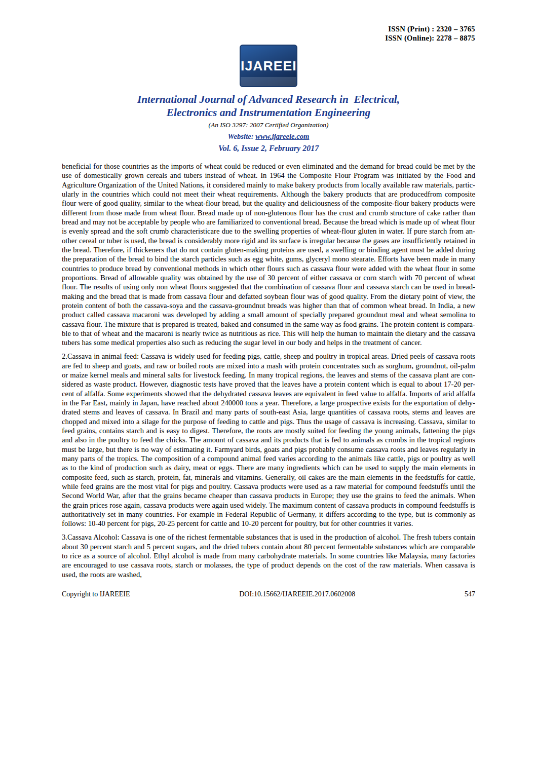ISSN (Print) : 2320 – 3765
ISSN (Online): 2278 – 8875
IJAREEIE
International Journal of Advanced Research in Electrical,
Electronics and Instrumentation Engineering
(An ISO 3297: 2007 Certified Organization)
Website: www.ijareeie.com
Vol. 6, Issue 2, February 2017
beneficial for those countries as the imports of wheat could be reduced or even eliminated and the demand for bread could be met by the use of domestically grown cereals and tubers instead of wheat. In 1964 the Composite Flour Program was initiated by the Food and Agriculture Organization of the United Nations, it considered mainly to make bakery products from locally available raw materials, particularly in the countries which could not meet their wheat requirements. Although the bakery products that are producedfrom composite flour were of good quality, similar to the wheat-flour bread, but the quality and deliciousness of the composite-flour bakery products were different from those made from wheat flour. Bread made up of non-glutenous flour has the crust and crumb structure of cake rather than bread and may not be acceptable by people who are familiarized to conventional bread. Because the bread which is made up of wheat flour is evenly spread and the soft crumb characteristicare due to the swelling properties of wheat-flour gluten in water. If pure starch from another cereal or tuber is used, the bread is considerably more rigid and its surface is irregular because the gases are insufficiently retained in the bread. Therefore, if thickeners that do not contain gluten-making proteins are used, a swelling or binding agent must be added during the preparation of the bread to bind the starch particles such as egg white, gums, glyceryl mono stearate. Efforts have been made in many countries to produce bread by conventional methods in which other flours such as cassava flour were added with the wheat flour in some proportions. Bread of allowable quality was obtained by the use of 30 percent of either cassava or corn starch with 70 percent of wheat flour. The results of using only non wheat flours suggested that the combination of cassava flour and cassava starch can be used in bread-making and the bread that is made from cassava flour and defatted soybean flour was of good quality. From the dietary point of view, the protein content of both the cassava-soya and the cassava-groundnut breads was higher than that of common wheat bread. In India, a new product called cassava macaroni was developed by adding a small amount of specially prepared groundnut meal and wheat semolina to cassava flour. The mixture that is prepared is treated, baked and consumed in the same way as food grains. The protein content is comparable to that of wheat and the macaroni is nearly twice as nutritious as rice. This will help the human to maintain the dietary and the cassava tubers has some medical properties also such as reducing the sugar level in our body and helps in the treatment of cancer.
2.Cassava in animal feed: Cassava is widely used for feeding pigs, cattle, sheep and poultry in tropical areas. Dried peels of cassava roots are fed to sheep and goats, and raw or boiled roots are mixed into a mash with protein concentrates such as sorghum, groundnut, oil-palm or maize kernel meals and mineral salts for livestock feeding. In many tropical regions, the leaves and stems of the cassava plant are considered as waste product. However, diagnostic tests have proved that the leaves have a protein content which is equal to about 17-20 percent of alfalfa. Some experiments showed that the dehydrated cassava leaves are equivalent in feed value to alfalfa. Imports of arid alfalfa in the Far East, mainly in Japan, have reached about 240000 tons a year. Therefore, a large prospective exists for the exportation of dehydrated stems and leaves of cassava. In Brazil and many parts of south-east Asia, large quantities of cassava roots, stems and leaves are chopped and mixed into a silage for the purpose of feeding to cattle and pigs. Thus the usage of cassava is increasing. Cassava, similar to feed grains, contains starch and is easy to digest. Therefore, the roots are mostly suited for feeding the young animals, fattening the pigs and also in the poultry to feed the chicks. The amount of cassava and its products that is fed to animals as crumbs in the tropical regions must be large, but there is no way of estimating it. Farmyard birds, goats and pigs probably consume cassava roots and leaves regularly in many parts of the tropics. The composition of a compound animal feed varies according to the animals like cattle, pigs or poultry as well as to the kind of production such as dairy, meat or eggs. There are many ingredients which can be used to supply the main elements in composite feed, such as starch, protein, fat, minerals and vitamins. Generally, oil cakes are the main elements in the feedstuffs for cattle, while feed grains are the most vital for pigs and poultry. Cassava products were used as a raw material for compound feedstuffs until the Second World War, after that the grains became cheaper than cassava products in Europe; they use the grains to feed the animals. When the grain prices rose again, cassava products were again used widely. The maximum content of cassava products in compound feedstuffs is authoritatively set in many countries. For example in Federal Republic of Germany, it differs according to the type, but is commonly as follows: 10-40 percent for pigs, 20-25 percent for cattle and 10-20 percent for poultry, but for other countries it varies.
3.Cassava Alcohol: Cassava is one of the richest fermentable substances that is used in the production of alcohol. The fresh tubers contain about 30 percent starch and 5 percent sugars, and the dried tubers contain about 80 percent fermentable substances which are comparable to rice as a source of alcohol. Ethyl alcohol is made from many carbohydrate materials. In some countries like Malaysia, many factories are encouraged to use cassava roots, starch or molasses, the type of product depends on the cost of the raw materials. When cassava is used, the roots are washed,
Copyright to IJAREEIE
DOI:10.15662/IJAREEIE.2017.0602008
547